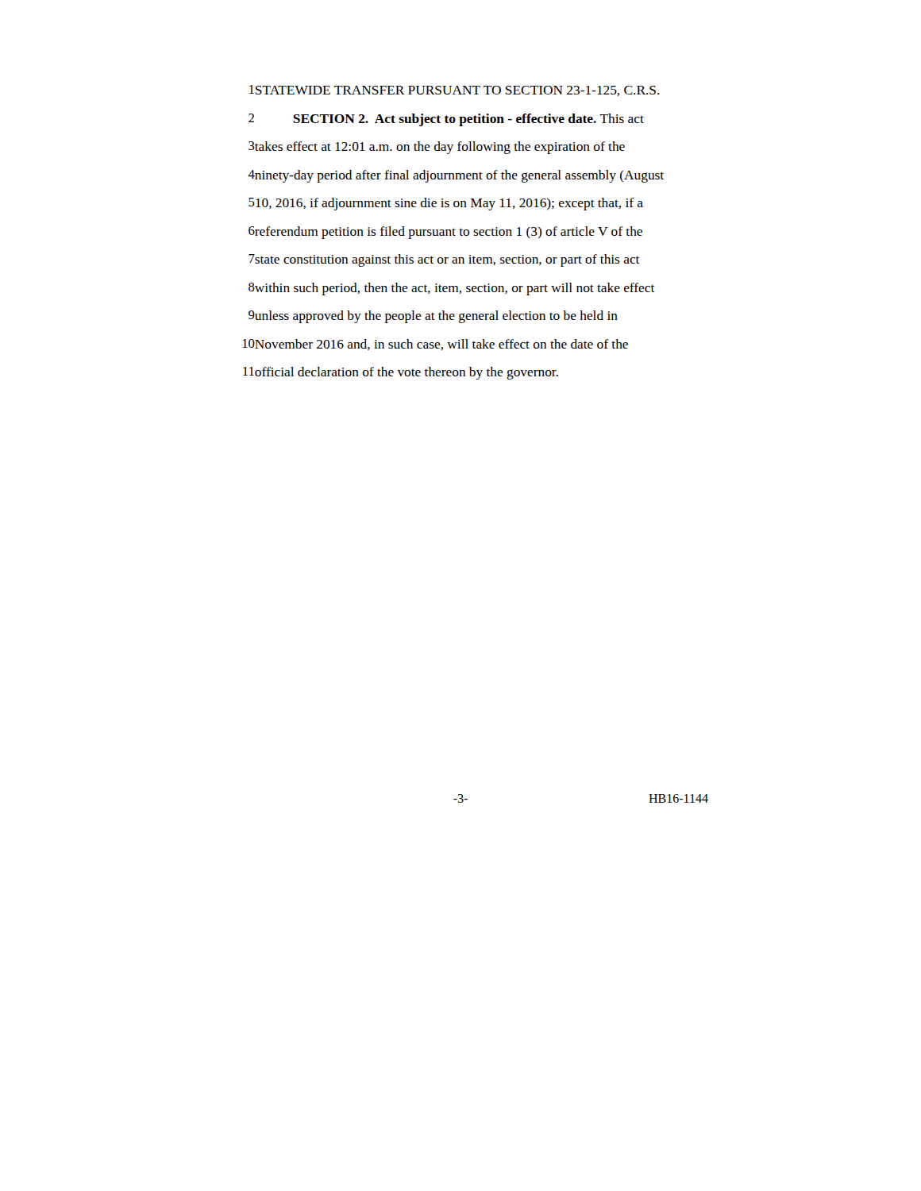| 1 | STATEWIDE TRANSFER PURSUANT TO SECTION 23-1-125, C.R.S. |
| 2 | SECTION 2. Act subject to petition - effective date. This act |
| 3 | takes effect at 12:01 a.m. on the day following the expiration of the |
| 4 | ninety-day period after final adjournment of the general assembly (August |
| 5 | 10, 2016, if adjournment sine die is on May 11, 2016); except that, if a |
| 6 | referendum petition is filed pursuant to section 1 (3) of article V of the |
| 7 | state constitution against this act or an item, section, or part of this act |
| 8 | within such period, then the act, item, section, or part will not take effect |
| 9 | unless approved by the people at the general election to be held in |
| 10 | November 2016 and, in such case, will take effect on the date of the |
| 11 | official declaration of the vote thereon by the governor. |
-3- HB16-1144